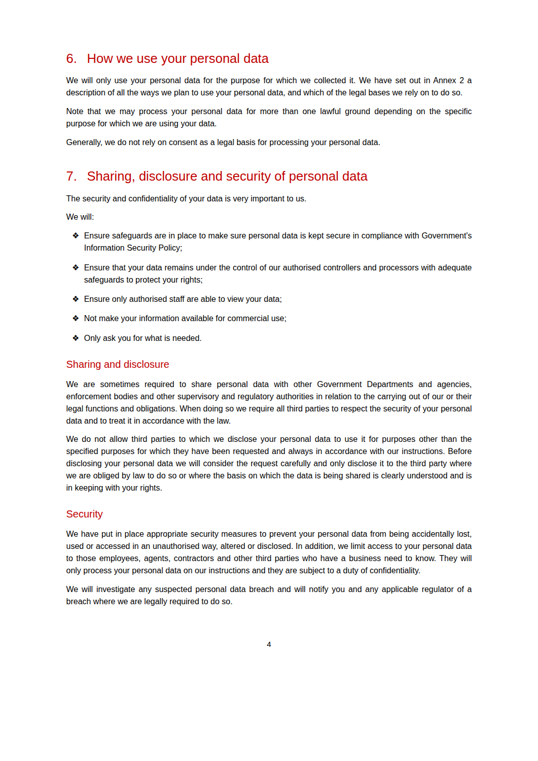6. How we use your personal data
We will only use your personal data for the purpose for which we collected it. We have set out in Annex 2 a description of all the ways we plan to use your personal data, and which of the legal bases we rely on to do so.
Note that we may process your personal data for more than one lawful ground depending on the specific purpose for which we are using your data.
Generally, we do not rely on consent as a legal basis for processing your personal data.
7. Sharing, disclosure and security of personal data
The security and confidentiality of your data is very important to us.
We will:
Ensure safeguards are in place to make sure personal data is kept secure in compliance with Government's Information Security Policy;
Ensure that your data remains under the control of our authorised controllers and processors with adequate safeguards to protect your rights;
Ensure only authorised staff are able to view your data;
Not make your information available for commercial use;
Only ask you for what is needed.
Sharing and disclosure
We are sometimes required to share personal data with other Government Departments and agencies, enforcement bodies and other supervisory and regulatory authorities in relation to the carrying out of our or their legal functions and obligations. When doing so we require all third parties to respect the security of your personal data and to treat it in accordance with the law.
We do not allow third parties to which we disclose your personal data to use it for purposes other than the specified purposes for which they have been requested and always in accordance with our instructions. Before disclosing your personal data we will consider the request carefully and only disclose it to the third party where we are obliged by law to do so or where the basis on which the data is being shared is clearly understood and is in keeping with your rights.
Security
We have put in place appropriate security measures to prevent your personal data from being accidentally lost, used or accessed in an unauthorised way, altered or disclosed. In addition, we limit access to your personal data to those employees, agents, contractors and other third parties who have a business need to know. They will only process your personal data on our instructions and they are subject to a duty of confidentiality.
We will investigate any suspected personal data breach and will notify you and any applicable regulator of a breach where we are legally required to do so.
4